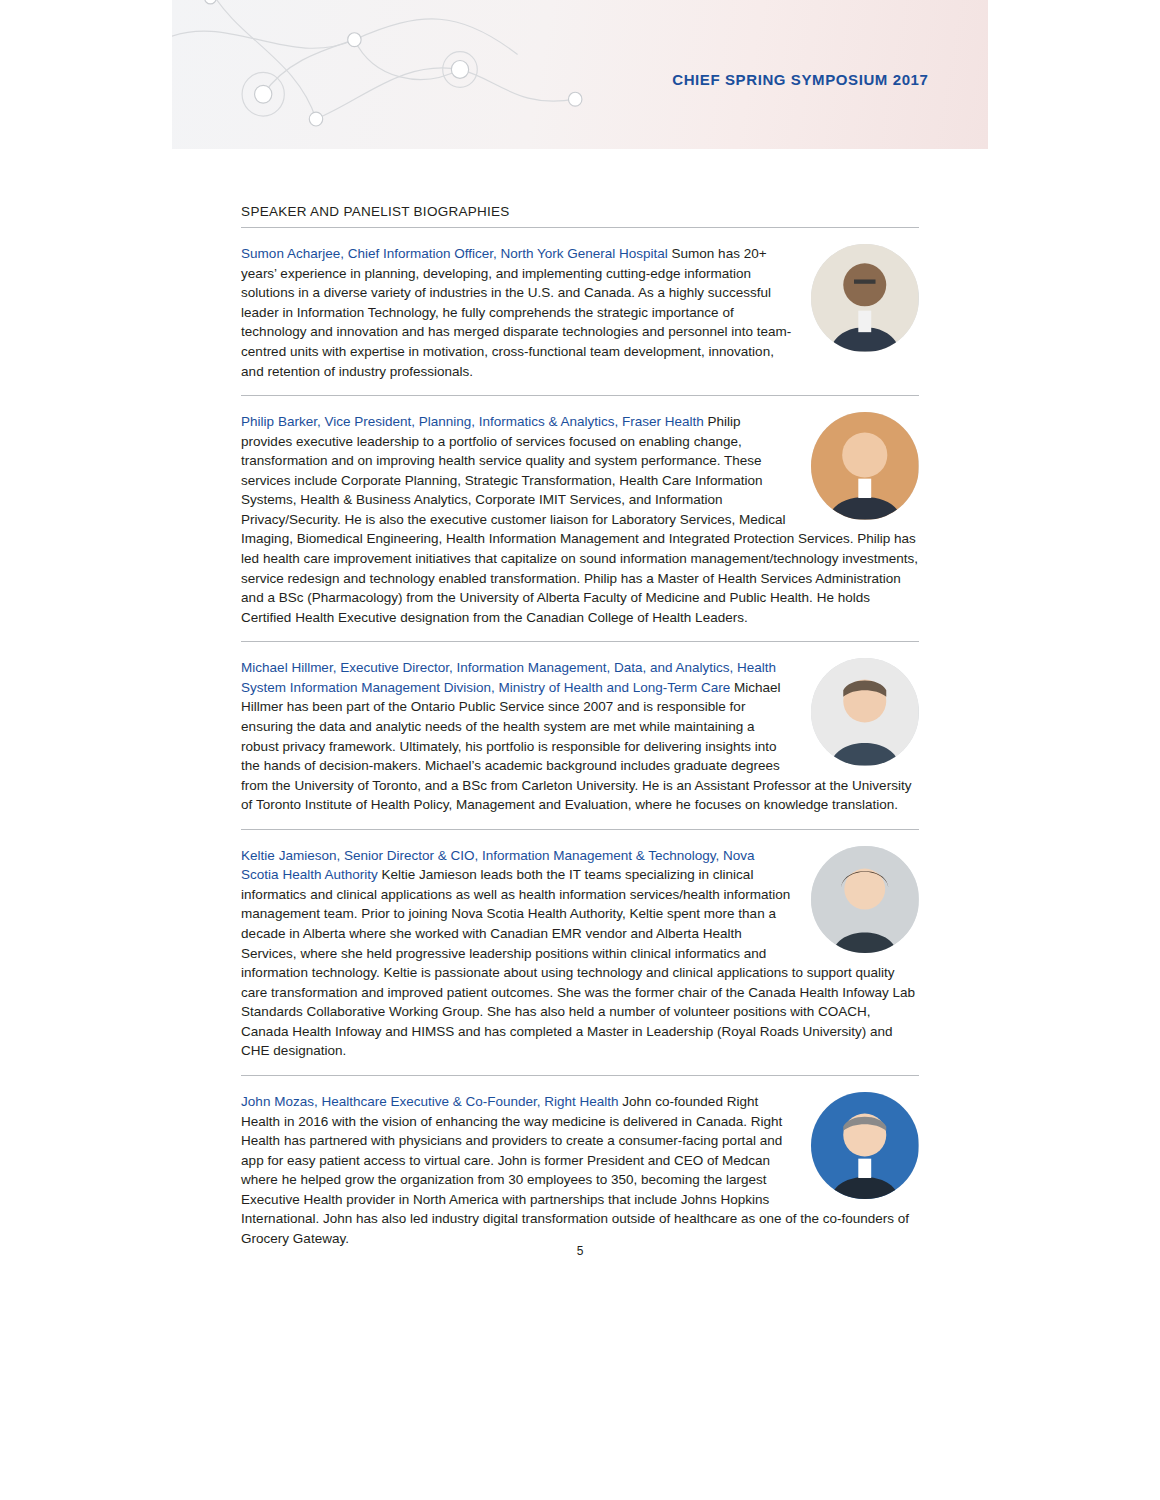CHIEF SPRING SYMPOSIUM 2017
SPEAKER AND PANELIST BIOGRAPHIES
Sumon Acharjee, Chief Information Officer, North York General Hospital Sumon has 20+ years’ experience in planning, developing, and implementing cutting-edge information solutions in a diverse variety of industries in the U.S. and Canada. As a highly successful leader in Information Technology, he fully comprehends the strategic importance of technology and innovation and has merged disparate technologies and personnel into team-centred units with expertise in motivation, cross-functional team development, innovation, and retention of industry professionals.
Philip Barker, Vice President, Planning, Informatics & Analytics, Fraser Health Philip provides executive leadership to a portfolio of services focused on enabling change, transformation and on improving health service quality and system performance. These services include Corporate Planning, Strategic Transformation, Health Care Information Systems, Health & Business Analytics, Corporate IMIT Services, and Information Privacy/Security. He is also the executive customer liaison for Laboratory Services, Medical Imaging, Biomedical Engineering, Health Information Management and Integrated Protection Services. Philip has led health care improvement initiatives that capitalize on sound information management/technology investments, service redesign and technology enabled transformation. Philip has a Master of Health Services Administration and a BSc (Pharmacology) from the University of Alberta Faculty of Medicine and Public Health. He holds Certified Health Executive designation from the Canadian College of Health Leaders.
Michael Hillmer, Executive Director, Information Management, Data, and Analytics, Health System Information Management Division, Ministry of Health and Long-Term Care Michael Hillmer has been part of the Ontario Public Service since 2007 and is responsible for ensuring the data and analytic needs of the health system are met while maintaining a robust privacy framework. Ultimately, his portfolio is responsible for delivering insights into the hands of decision-makers. Michael’s academic background includes graduate degrees from the University of Toronto, and a BSc from Carleton University. He is an Assistant Professor at the University of Toronto Institute of Health Policy, Management and Evaluation, where he focuses on knowledge translation.
Keltie Jamieson, Senior Director & CIO, Information Management & Technology, Nova Scotia Health Authority Keltie Jamieson leads both the IT teams specializing in clinical informatics and clinical applications as well as health information services/health information management team. Prior to joining Nova Scotia Health Authority, Keltie spent more than a decade in Alberta where she worked with Canadian EMR vendor and Alberta Health Services, where she held progressive leadership positions within clinical informatics and information technology. Keltie is passionate about using technology and clinical applications to support quality care transformation and improved patient outcomes. She was the former chair of the Canada Health Infoway Lab Standards Collaborative Working Group. She has also held a number of volunteer positions with COACH, Canada Health Infoway and HIMSS and has completed a Master in Leadership (Royal Roads University) and CHE designation.
John Mozas, Healthcare Executive & Co-Founder, Right Health John co-founded Right Health in 2016 with the vision of enhancing the way medicine is delivered in Canada. Right Health has partnered with physicians and providers to create a consumer-facing portal and app for easy patient access to virtual care. John is former President and CEO of Medcan where he helped grow the organization from 30 employees to 350, becoming the largest Executive Health provider in North America with partnerships that include Johns Hopkins International. John has also led industry digital transformation outside of healthcare as one of the co-founders of Grocery Gateway.
5